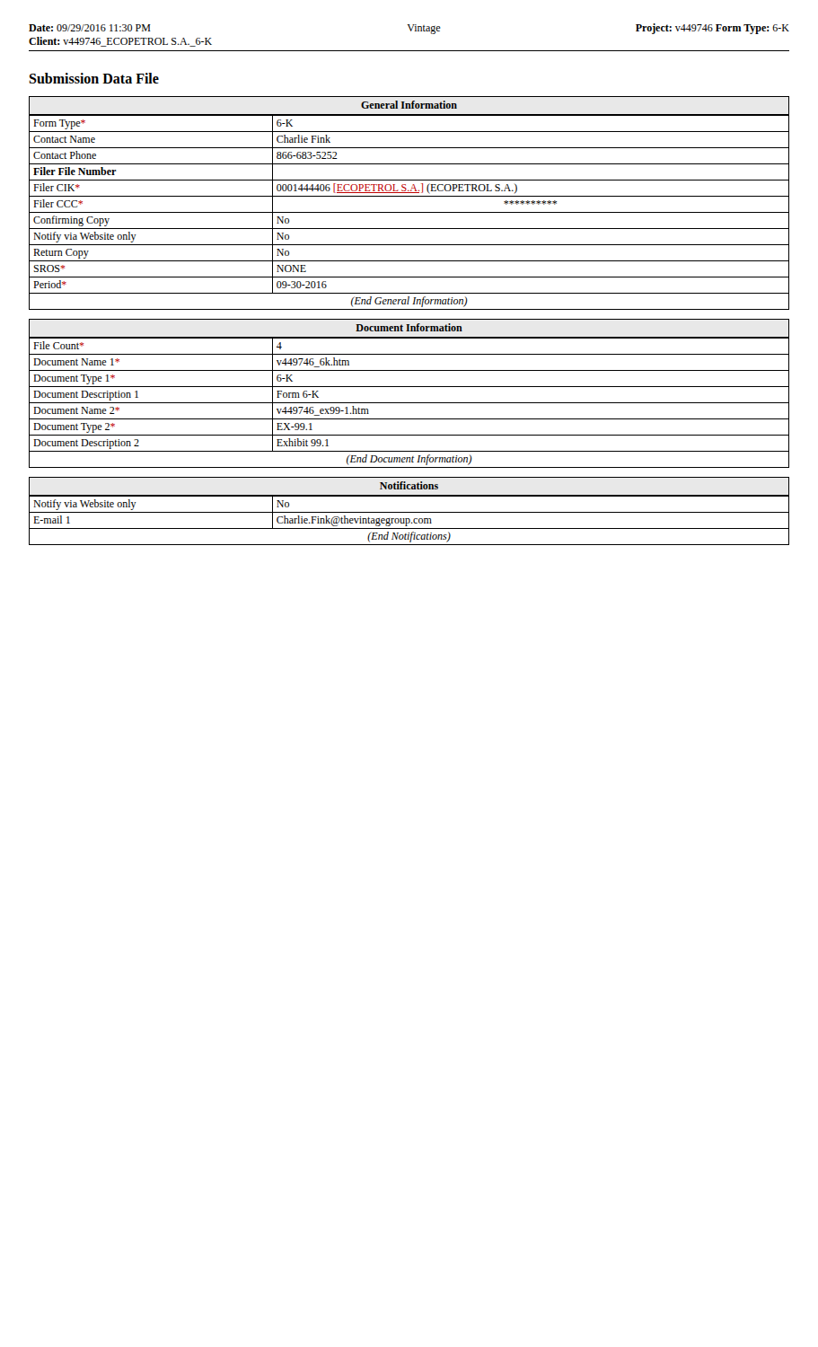Date: 09/29/2016 11:30 PM
Client: v449746_ECOPETROL S.A._6-K
Vintage
Project: v449746 Form Type: 6-K
Submission Data File
General Information
| Form Type * | 6-K |
| Contact Name | Charlie Fink |
| Contact Phone | 866-683-5252 |
| Filer File Number | |
| Filer CIK * | 0001444406 [ECOPETROL S.A.] (ECOPETROL S.A.) |
| Filer CCC * | ********** |
| Confirming Copy | No |
| Notify via Website only | No |
| Return Copy | No |
| SROS * | NONE |
| Period * | 09-30-2016 |
| (End General Information) |
Document Information
| File Count * | 4 |
| Document Name 1 * | v449746_6k.htm |
| Document Type 1 * | 6-K |
| Document Description 1 | Form 6-K |
| Document Name 2 * | v449746_ex99-1.htm |
| Document Type 2 * | EX-99.1 |
| Document Description 2 | Exhibit 99.1 |
| (End Document Information) |
Notifications
| Notify via Website only | No |
| E-mail 1 | Charlie.Fink@thevintagegroup.com |
| (End Notifications) |